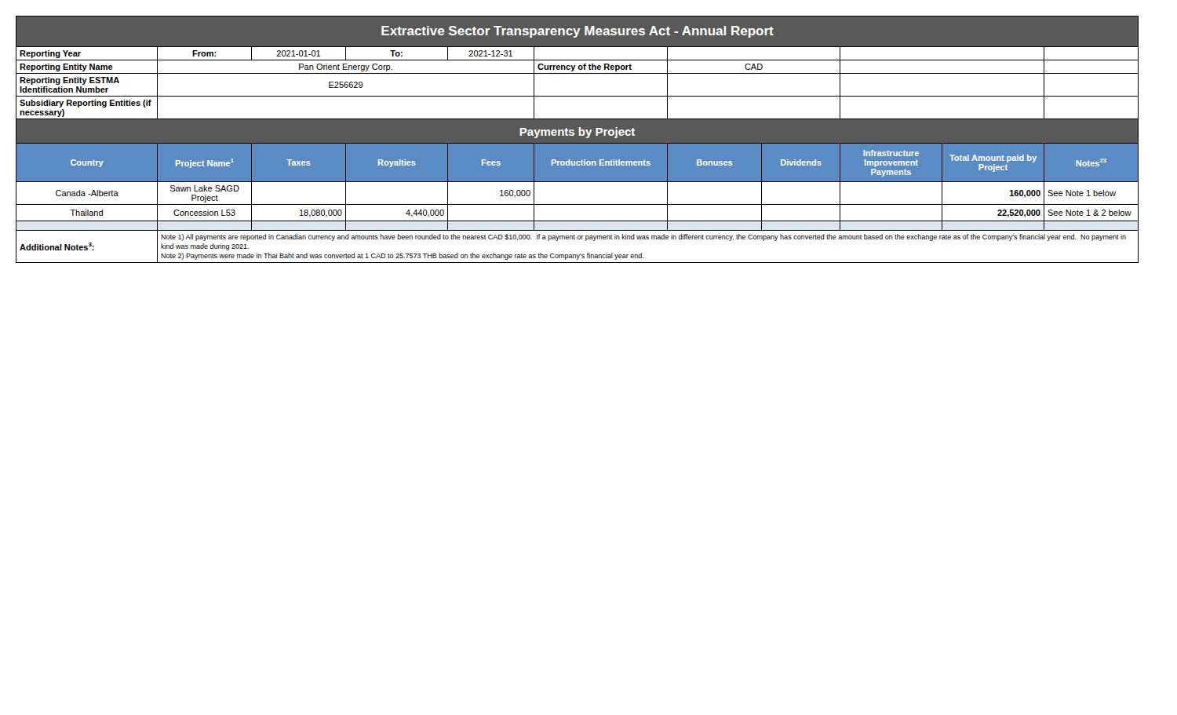| Extractive Sector Transparency Measures Act - Annual Report |
| Reporting Year | From: | 2021-01-01 | To: | 2021-12-31 | | | | |
| Reporting Entity Name | Pan Orient Energy Corp. | Currency of the Report | CAD | | |
| Reporting Entity ESTMA Identification Number | E256629 | | | | |
| Subsidiary Reporting Entities (if necessary) | | | | | |
| Payments by Project |
| Country | Project Name 1 | Taxes | Royalties | Fees | Production Entitlements | Bonuses | Dividends | Infrastructure Improvement Payments | Total Amount paid by Project | Notes 23 |
| Canada -Alberta | Sawn Lake SAGD Project | | | 160,000 | | | | | 160,000 | See Note 1 below |
| Thailand | Concession L53 | 18,080,000 | 4,440,000 | | | | | | 22,520,000 | See Note 1 & 2 below |
| Additional Notes 3 : | Note 1) All payments are reported in Canadian currency and amounts have been rounded to the nearest CAD $10,000. If a payment or payment in kind was made in different currency, the Company has converted the amount based on the exchange rate as of the Company's financial year end. No payment in kind was made during 2021. Note 2) Payments were made in Thai Baht and was converted at 1 CAD to 25.7573 THB based on the exchange rate as the Company's financial year end. |